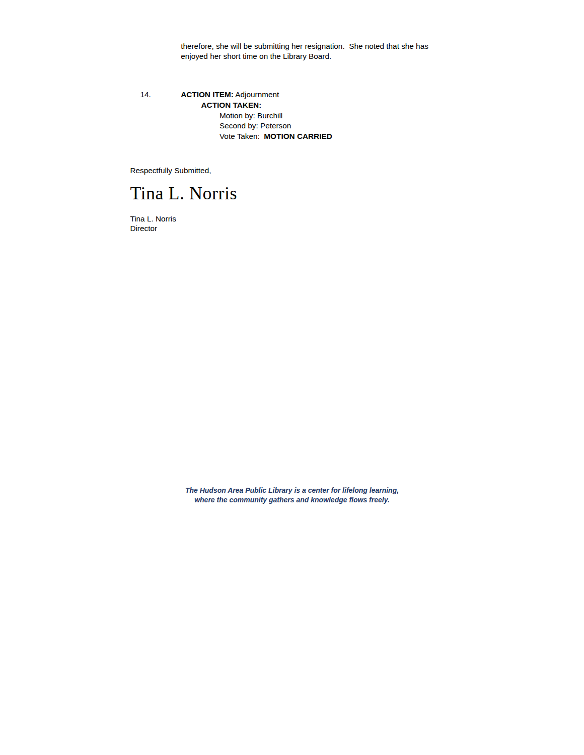therefore, she will be submitting her resignation. She noted that she has enjoyed her short time on the Library Board.
14. ACTION ITEM: Adjournment
ACTION TAKEN:
Motion by: Burchill
Second by: Peterson
Vote Taken: MOTION CARRIED
Respectfully Submitted,
Tina L. Norris
Tina L. Norris
Director
The Hudson Area Public Library is a center for lifelong learning,
where the community gathers and knowledge flows freely.